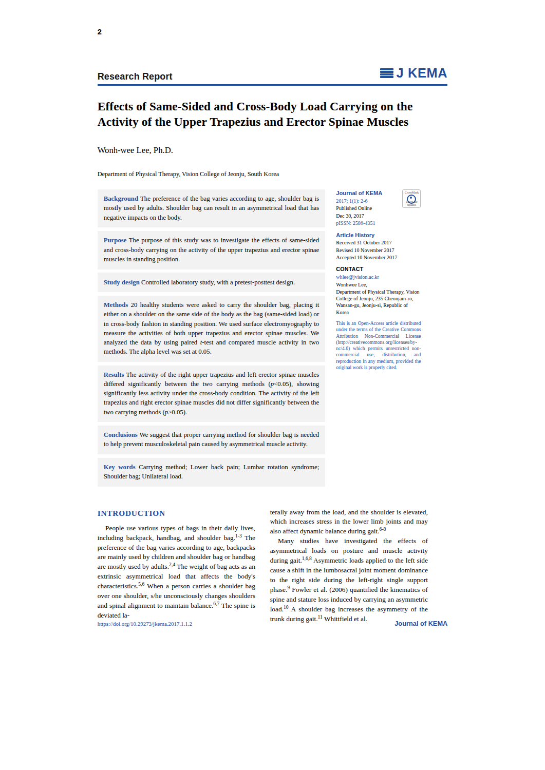2
Research Report
J KEMA
Effects of Same-Sided and Cross-Body Load Carrying on the Activity of the Upper Trapezius and Erector Spinae Muscles
Wonh-wee Lee, Ph.D.
Department of Physical Therapy, Vision College of Jeonju, South Korea
Background The preference of the bag varies according to age, shoulder bag is mostly used by adults. Shoulder bag can result in an asymmetrical load that has negative impacts on the body.
Purpose The purpose of this study was to investigate the effects of same-sided and cross-body carrying on the activity of the upper trapezius and erector spinae muscles in standing position.
Study design Controlled laboratory study, with a pretest-posttest design.
Methods 20 healthy students were asked to carry the shoulder bag, placing it either on a shoulder on the same side of the body as the bag (same-sided load) or in cross-body fashion in standing position. We used surface electromyography to measure the activities of both upper trapezius and erector spinae muscles. We analyzed the data by using paired t-test and compared muscle activity in two methods. The alpha level was set at 0.05.
Results The activity of the right upper trapezius and left erector spinae muscles differed significantly between the two carrying methods (p<0.05), showing significantly less activity under the cross-body condition. The activity of the left trapezius and right erector spinae muscles did not differ significantly between the two carrying methods (p>0.05).
Conclusions We suggest that proper carrying method for shoulder bag is needed to help prevent musculoskeletal pain caused by asymmetrical muscle activity.
Key words Carrying method; Lower back pain; Lumbar rotation syndrome; Shoulder bag; Unilateral load.
CrossMark
Check for
updates
Journal of KEMA
2017; 1(1): 2-6
Published Online
Dec 30, 2017
pISSN: 2586-4351
Article History
Received 31 October 2017
Revised 10 November 2017
Accepted 10 November 2017
CONTACT
whlee@jvision.ac.kr
Wonhwee Lee,
Department of Physical Therapy, Vision College of Jeonju, 235 Cheonjam-ro, Wansan-gu, Jeonju-si, Republic of Korea
This is an Open-Access article distributed under the terms of the Creative Commons Attribution Non-Commercial License (http://creativecommons.org/licenses/by-nc/4.0) which permits unrestricted non-commercial use, distribution, and reproduction in any medium, provided the original work is properly cited.
INTRODUCTION
People use various types of bags in their daily lives, including backpack, handbag, and shoulder bag.1-3 The preference of the bag varies according to age, backpacks are mainly used by children and shoulder bag or handbag are mostly used by adults.2,4 The weight of bag acts as an extrinsic asymmetrical load that affects the body's characteristics.5,6 When a person carries a shoulder bag over one shoulder, s/he unconsciously changes shoulders and spinal alignment to maintain balance.6,7 The spine is deviated la-
terally away from the load, and the shoulder is elevated, which increases stress in the lower limb joints and may also affect dynamic balance during gait.6-8
Many studies have investigated the effects of asymmetrical loads on posture and muscle activity during gait.1,6,8 Asymmetric loads applied to the left side cause a shift in the lumbosacral joint moment dominance to the right side during the left-right single support phase.9 Fowler et al. (2006) quantified the kinematics of spine and stature loss induced by carrying an asymmetric load.10 A shoulder bag increases the asymmetry of the trunk during gait.11 Whittfield et al.
https://doi.org/10.29273/jkema.2017.1.1.2
Journal of KEMA